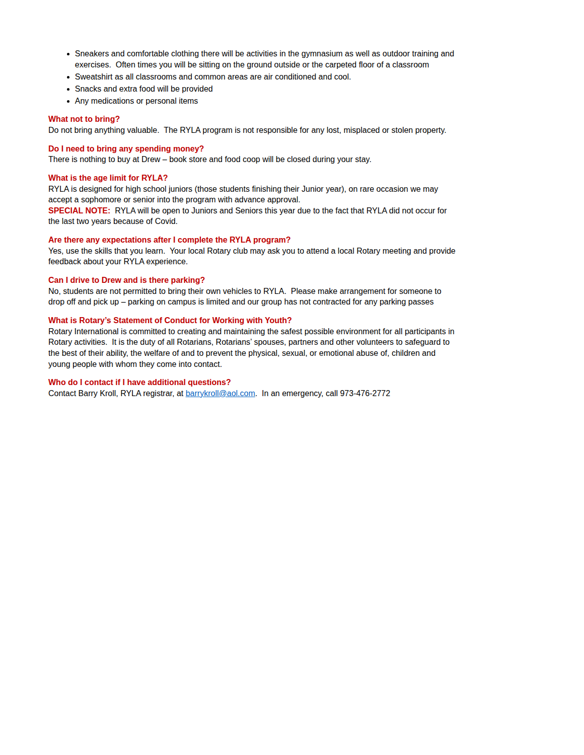Sneakers and comfortable clothing there will be activities in the gymnasium as well as outdoor training and exercises. Often times you will be sitting on the ground outside or the carpeted floor of a classroom
Sweatshirt as all classrooms and common areas are air conditioned and cool.
Snacks and extra food will be provided
Any medications or personal items
What not to bring?
Do not bring anything valuable. The RYLA program is not responsible for any lost, misplaced or stolen property.
Do I need to bring any spending money?
There is nothing to buy at Drew – book store and food coop will be closed during your stay.
What is the age limit for RYLA?
RYLA is designed for high school juniors (those students finishing their Junior year), on rare occasion we may accept a sophomore or senior into the program with advance approval.
SPECIAL NOTE: RYLA will be open to Juniors and Seniors this year due to the fact that RYLA did not occur for the last two years because of Covid.
Are there any expectations after I complete the RYLA program?
Yes, use the skills that you learn. Your local Rotary club may ask you to attend a local Rotary meeting and provide feedback about your RYLA experience.
Can I drive to Drew and is there parking?
No, students are not permitted to bring their own vehicles to RYLA. Please make arrangement for someone to drop off and pick up – parking on campus is limited and our group has not contracted for any parking passes
What is Rotary’s Statement of Conduct for Working with Youth?
Rotary International is committed to creating and maintaining the safest possible environment for all participants in Rotary activities. It is the duty of all Rotarians, Rotarians’ spouses, partners and other volunteers to safeguard to the best of their ability, the welfare of and to prevent the physical, sexual, or emotional abuse of, children and young people with whom they come into contact.
Who do I contact if I have additional questions?
Contact Barry Kroll, RYLA registrar, at barrykroll@aol.com. In an emergency, call 973-476-2772